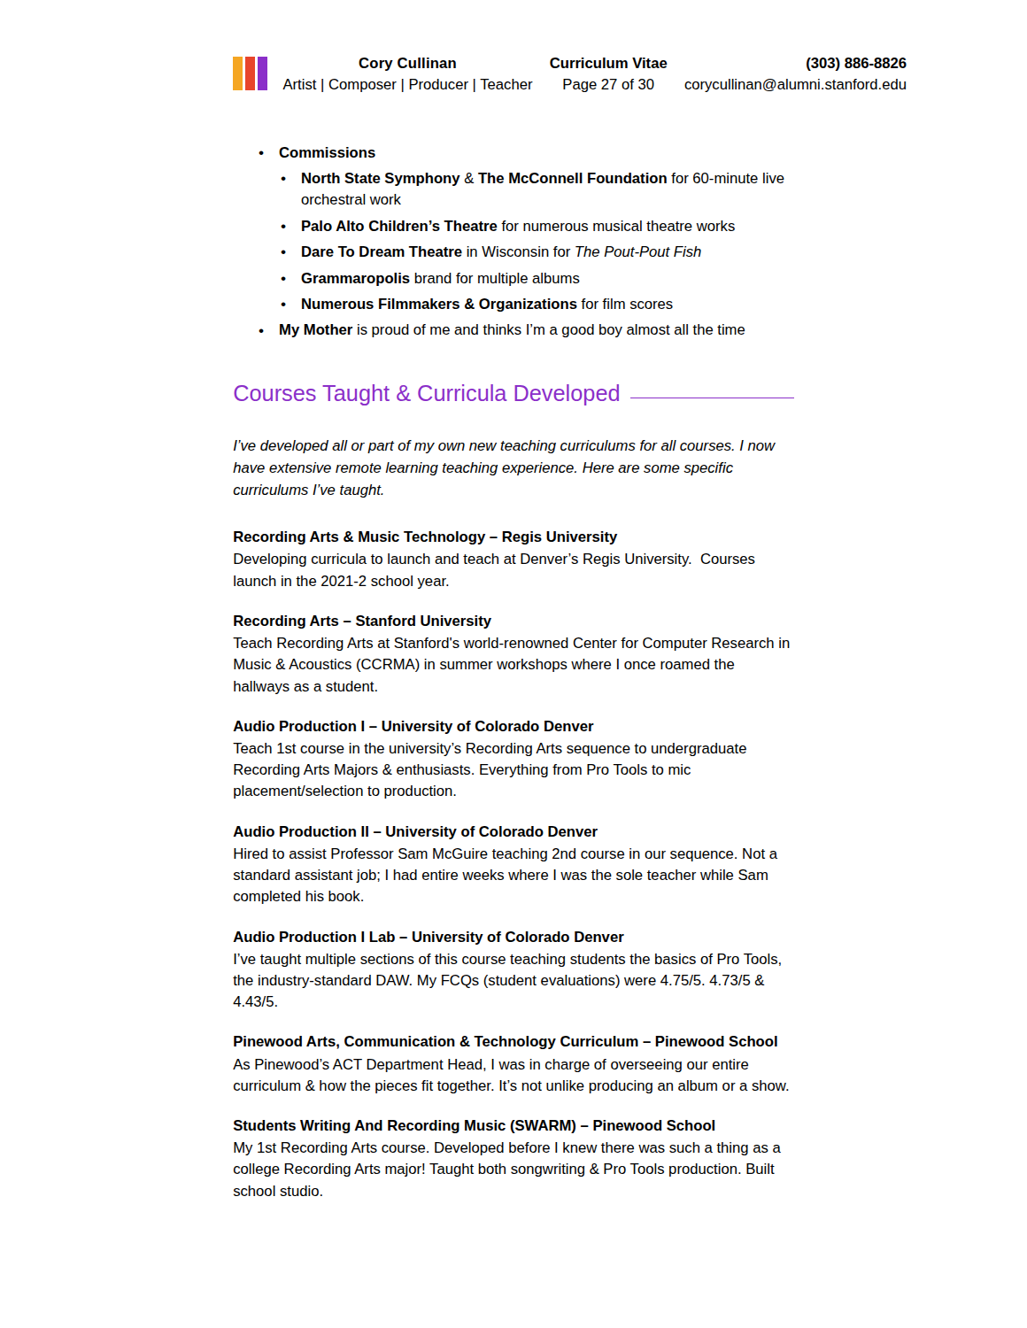Cory Cullinan
Curriculum Vitae
(303) 886-8826
Artist | Composer | Producer | Teacher
Page 27 of 30
corycullinan@alumni.stanford.edu
Commissions
North State Symphony & The McConnell Foundation for 60-minute live orchestral work
Palo Alto Children’s Theatre for numerous musical theatre works
Dare To Dream Theatre in Wisconsin for The Pout-Pout Fish
Grammaropolis brand for multiple albums
Numerous Filmmakers & Organizations for film scores
My Mother is proud of me and thinks I’m a good boy almost all the time
Courses Taught & Curricula Developed
I’ve developed all or part of my own new teaching curriculums for all courses. I now have extensive remote learning teaching experience. Here are some specific curriculums I’ve taught.
Recording Arts & Music Technology – Regis University
Developing curricula to launch and teach at Denver’s Regis University. Courses launch in the 2021-2 school year.
Recording Arts – Stanford University
Teach Recording Arts at Stanford's world-renowned Center for Computer Research in Music & Acoustics (CCRMA) in summer workshops where I once roamed the hallways as a student.
Audio Production I – University of Colorado Denver
Teach 1st course in the university’s Recording Arts sequence to undergraduate Recording Arts Majors & enthusiasts. Everything from Pro Tools to mic placement/selection to production.
Audio Production II – University of Colorado Denver
Hired to assist Professor Sam McGuire teaching 2nd course in our sequence. Not a standard assistant job; I had entire weeks where I was the sole teacher while Sam completed his book.
Audio Production I Lab – University of Colorado Denver
I’ve taught multiple sections of this course teaching students the basics of Pro Tools, the industry-standard DAW. My FCQs (student evaluations) were 4.75/5. 4.73/5 & 4.43/5.
Pinewood Arts, Communication & Technology Curriculum – Pinewood School
As Pinewood’s ACT Department Head, I was in charge of overseeing our entire curriculum & how the pieces fit together. It’s not unlike producing an album or a show.
Students Writing And Recording Music (SWARM) – Pinewood School
My 1st Recording Arts course. Developed before I knew there was such a thing as a college Recording Arts major! Taught both songwriting & Pro Tools production. Built school studio.